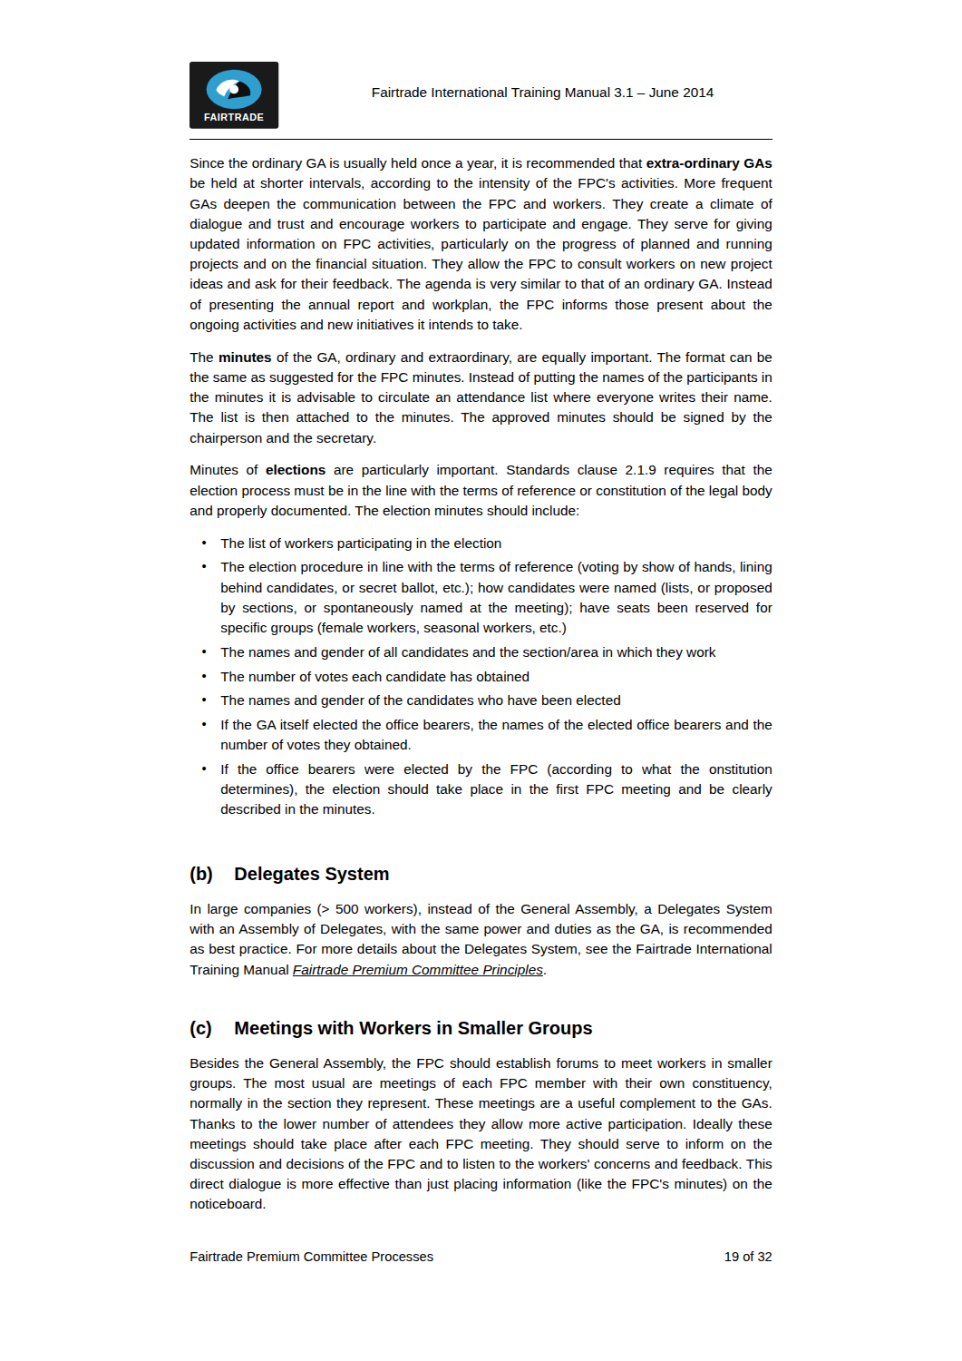FAIRTRADE
Fairtrade International Training Manual 3.1 – June 2014
Since the ordinary GA is usually held once a year, it is recommended that extra-ordinary GAs be held at shorter intervals, according to the intensity of the FPC's activities. More frequent GAs deepen the communication between the FPC and workers. They create a climate of dialogue and trust and encourage workers to participate and engage. They serve for giving updated information on FPC activities, particularly on the progress of planned and running projects and on the financial situation. They allow the FPC to consult workers on new project ideas and ask for their feedback. The agenda is very similar to that of an ordinary GA. Instead of presenting the annual report and workplan, the FPC informs those present about the ongoing activities and new initiatives it intends to take.
The minutes of the GA, ordinary and extraordinary, are equally important. The format can be the same as suggested for the FPC minutes. Instead of putting the names of the participants in the minutes it is advisable to circulate an attendance list where everyone writes their name. The list is then attached to the minutes. The approved minutes should be signed by the chairperson and the secretary.
Minutes of elections are particularly important. Standards clause 2.1.9 requires that the election process must be in the line with the terms of reference or constitution of the legal body and properly documented. The election minutes should include:
The list of workers participating in the election
The election procedure in line with the terms of reference (voting by show of hands, lining behind candidates, or secret ballot, etc.); how candidates were named (lists, or proposed by sections, or spontaneously named at the meeting); have seats been reserved for specific groups (female workers, seasonal workers, etc.)
The names and gender of all candidates and the section/area in which they work
The number of votes each candidate has obtained
The names and gender of the candidates who have been elected
If the GA itself elected the office bearers, the names of the elected office bearers and the number of votes they obtained.
If the office bearers were elected by the FPC (according to what the onstitution determines), the election should take place in the first FPC meeting and be clearly described in the minutes.
(b) Delegates System
In large companies (> 500 workers), instead of the General Assembly, a Delegates System with an Assembly of Delegates, with the same power and duties as the GA, is recommended as best practice. For more details about the Delegates System, see the Fairtrade International Training Manual Fairtrade Premium Committee Principles.
(c) Meetings with Workers in Smaller Groups
Besides the General Assembly, the FPC should establish forums to meet workers in smaller groups. The most usual are meetings of each FPC member with their own constituency, normally in the section they represent. These meetings are a useful complement to the GAs. Thanks to the lower number of attendees they allow more active participation. Ideally these meetings should take place after each FPC meeting. They should serve to inform on the discussion and decisions of the FPC and to listen to the workers' concerns and feedback. This direct dialogue is more effective than just placing information (like the FPC's minutes) on the noticeboard.
Fairtrade Premium Committee Processes 19 of 32